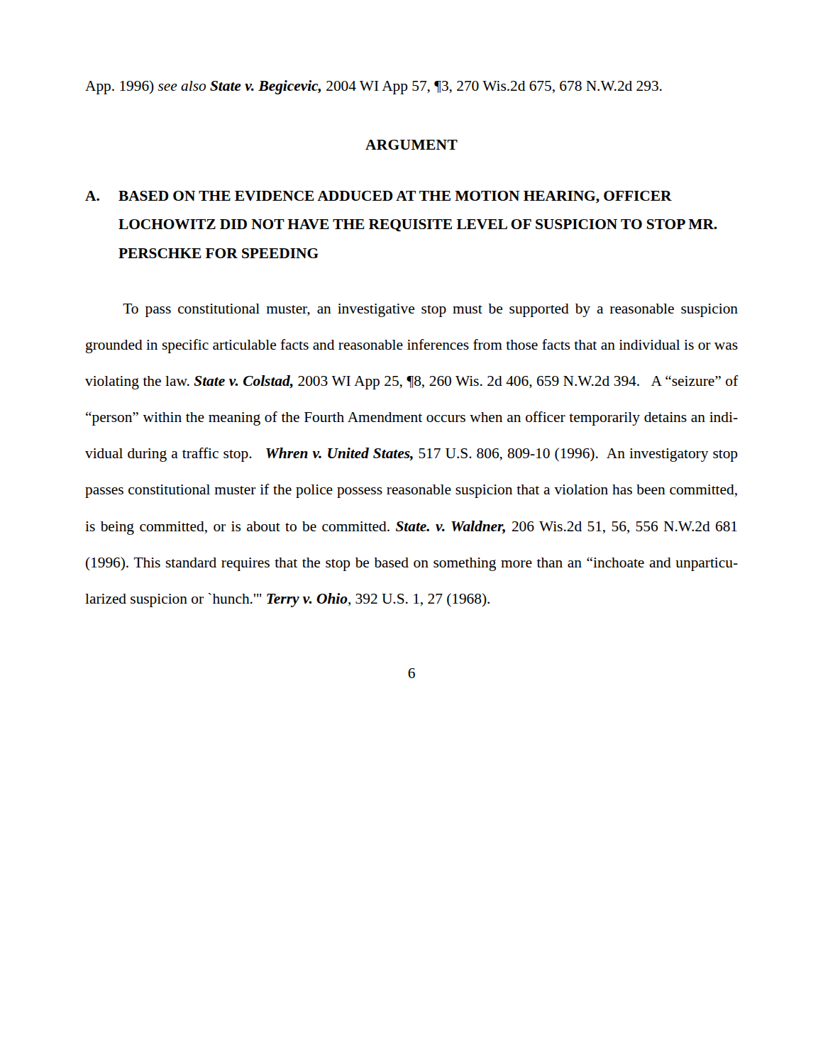App. 1996) see also State v. Begicevic, 2004 WI App 57, ¶3, 270 Wis.2d 675, 678 N.W.2d 293.
ARGUMENT
A.
BASED ON THE EVIDENCE ADDUCED AT THE MOTION HEARING, OFFICER LOCHOWITZ DID NOT HAVE THE REQUISITE LEVEL OF SUSPICION TO STOP MR. PERSCHKE FOR SPEEDING
To pass constitutional muster, an investigative stop must be supported by a reasonable suspicion grounded in specific articulable facts and reasonable inferences from those facts that an individual is or was violating the law. State v. Colstad, 2003 WI App 25, ¶8, 260 Wis. 2d 406, 659 N.W.2d 394. A “seizure” of “person” within the meaning of the Fourth Amendment occurs when an officer temporarily detains an individual during a traffic stop. Whren v. United States, 517 U.S. 806, 809-10 (1996). An investigatory stop passes constitutional muster if the police possess reasonable suspicion that a violation has been committed, is being committed, or is about to be committed. State. v. Waldner, 206 Wis.2d 51, 56, 556 N.W.2d 681 (1996). This standard requires that the stop be based on something more than an “inchoate and unparticularized suspicion or `hunch.'" Terry v. Ohio, 392 U.S. 1, 27 (1968).
6